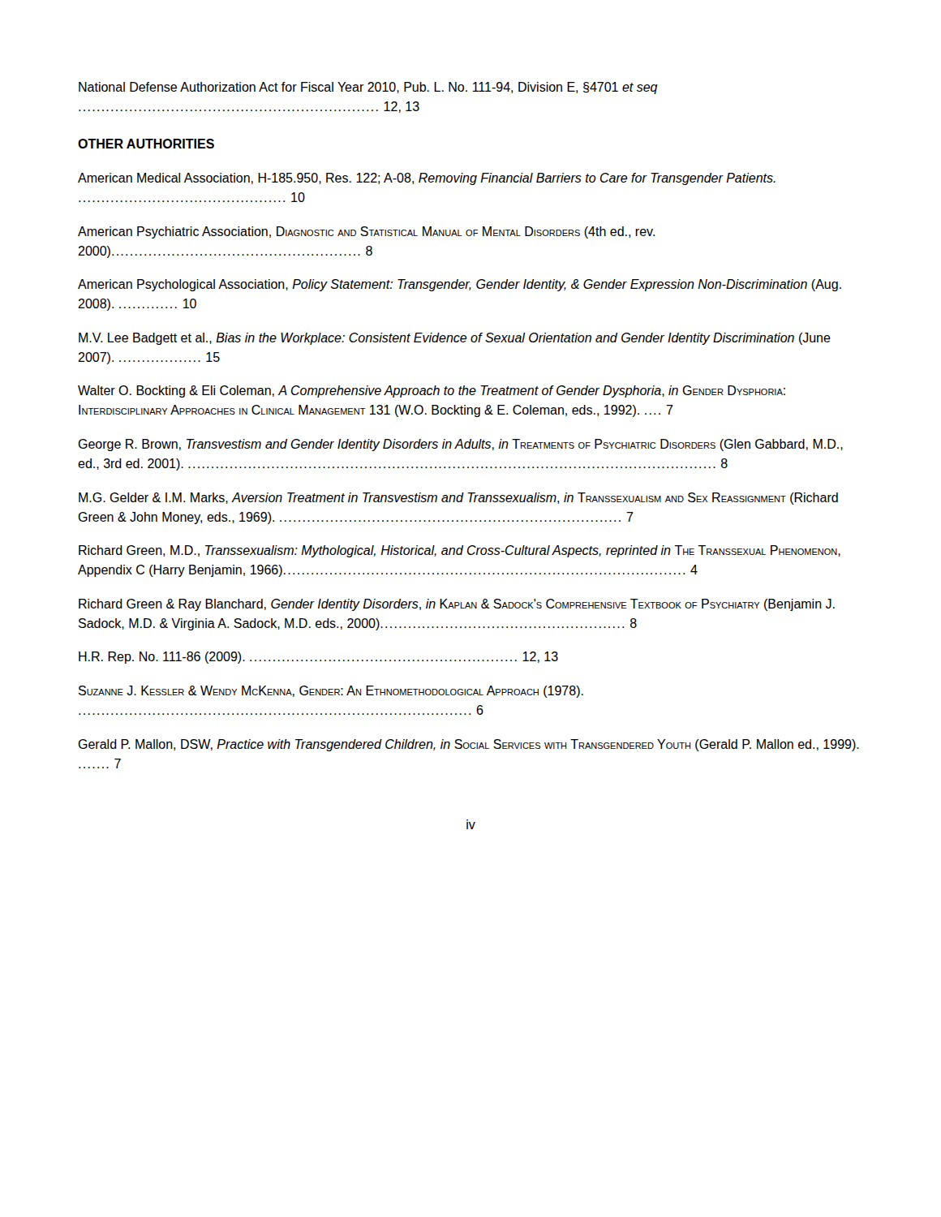National Defense Authorization Act for Fiscal Year 2010, Pub. L. No. 111-94, Division E, §4701 et seq ................................................................. 12, 13
OTHER AUTHORITIES
American Medical Association, H-185.950, Res. 122; A-08, Removing Financial Barriers to Care for Transgender Patients. ............................................. 10
American Psychiatric Association, Diagnostic and Statistical Manual of Mental Disorders (4th ed., rev. 2000)...................................................... 8
American Psychological Association, Policy Statement: Transgender, Gender Identity, & Gender Expression Non-Discrimination (Aug. 2008). ............. 10
M.V. Lee Badgett et al., Bias in the Workplace: Consistent Evidence of Sexual Orientation and Gender Identity Discrimination (June 2007). .................. 15
Walter O. Bockting & Eli Coleman, A Comprehensive Approach to the Treatment of Gender Dysphoria, in Gender Dysphoria: Interdisciplinary Approaches in Clinical Management 131 (W.O. Bockting & E. Coleman, eds., 1992). .... 7
George R. Brown, Transvestism and Gender Identity Disorders in Adults, in Treatments of Psychiatric Disorders (Glen Gabbard, M.D., ed., 3rd ed. 2001). .................................................................................................................. 8
M.G. Gelder & I.M. Marks, Aversion Treatment in Transvestism and Transsexualism, in Transsexualism and Sex Reassignment (Richard Green & John Money, eds., 1969). .......................................................................... 7
Richard Green, M.D., Transsexualism: Mythological, Historical, and Cross-Cultural Aspects, reprinted in The Transsexual Phenomenon, Appendix C (Harry Benjamin, 1966)....................................................................................... 4
Richard Green & Ray Blanchard, Gender Identity Disorders, in Kaplan & Sadock's Comprehensive Textbook of Psychiatry (Benjamin J. Sadock, M.D. & Virginia A. Sadock, M.D. eds., 2000)..................................................... 8
H.R. Rep. No. 111-86 (2009). .......................................................... 12, 13
Suzanne J. Kessler & Wendy McKenna, Gender: An Ethnomethodological Approach (1978). ..................................................................................... 6
Gerald P. Mallon, DSW, Practice with Transgendered Children, in Social Services with Transgendered Youth (Gerald P. Mallon ed., 1999). ....... 7
iv